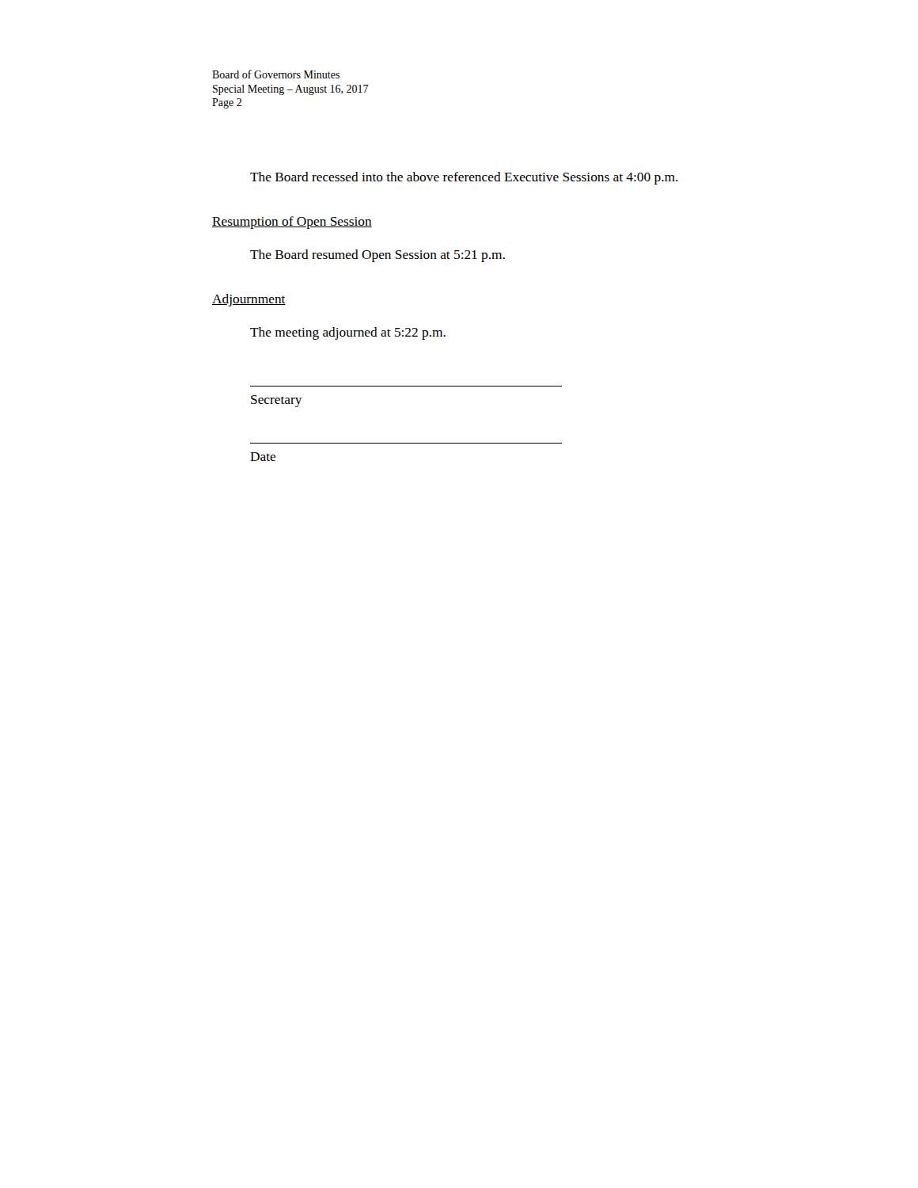Board of Governors Minutes
Special Meeting – August 16, 2017
Page 2
The Board recessed into the above referenced Executive Sessions at 4:00 p.m.
Resumption of Open Session
The Board resumed Open Session at 5:21 p.m.
Adjournment
The meeting adjourned at 5:22 p.m.
Secretary
Date